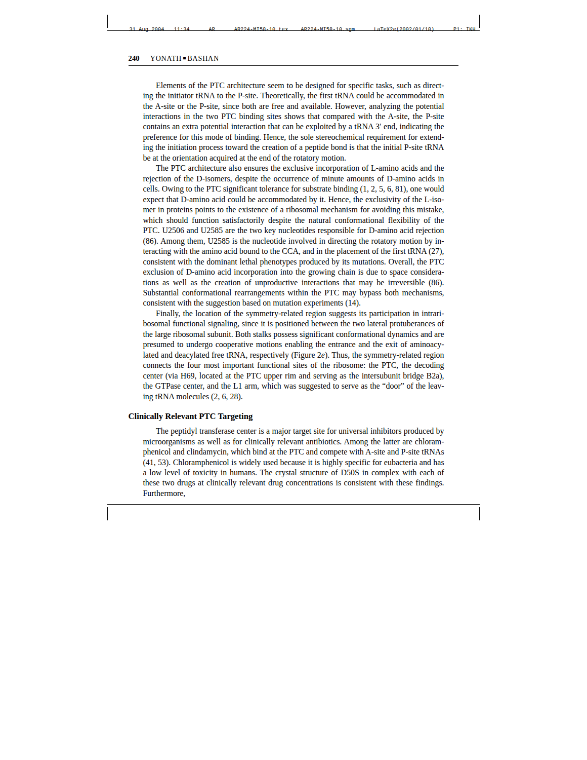31 Aug 2004 11:34 AR AR224-MI58-10.tex AR224-MI58-10.sgm LaTeX2e(2002/01/18) P1: IKH
240 YONATH■BASHAN
Elements of the PTC architecture seem to be designed for specific tasks, such as directing the initiator tRNA to the P-site. Theoretically, the first tRNA could be accommodated in the A-site or the P-site, since both are free and available. However, analyzing the potential interactions in the two PTC binding sites shows that compared with the A-site, the P-site contains an extra potential interaction that can be exploited by a tRNA 3′ end, indicating the preference for this mode of binding. Hence, the sole stereochemical requirement for extending the initiation process toward the creation of a peptide bond is that the initial P-site tRNA be at the orientation acquired at the end of the rotatory motion.
The PTC architecture also ensures the exclusive incorporation of L-amino acids and the rejection of the D-isomers, despite the occurrence of minute amounts of D-amino acids in cells. Owing to the PTC significant tolerance for substrate binding (1, 2, 5, 6, 81), one would expect that D-amino acid could be accommodated by it. Hence, the exclusivity of the L-isomer in proteins points to the existence of a ribosomal mechanism for avoiding this mistake, which should function satisfactorily despite the natural conformational flexibility of the PTC. U2506 and U2585 are the two key nucleotides responsible for D-amino acid rejection (86). Among them, U2585 is the nucleotide involved in directing the rotatory motion by interacting with the amino acid bound to the CCA, and in the placement of the first tRNA (27), consistent with the dominant lethal phenotypes produced by its mutations. Overall, the PTC exclusion of D-amino acid incorporation into the growing chain is due to space considerations as well as the creation of unproductive interactions that may be irreversible (86). Substantial conformational rearrangements within the PTC may bypass both mechanisms, consistent with the suggestion based on mutation experiments (14).
Finally, the location of the symmetry-related region suggests its participation in intraribosomal functional signaling, since it is positioned between the two lateral protuberances of the large ribosomal subunit. Both stalks possess significant conformational dynamics and are presumed to undergo cooperative motions enabling the entrance and the exit of aminoacylated and deacylated free tRNA, respectively (Figure 2e). Thus, the symmetry-related region connects the four most important functional sites of the ribosome: the PTC, the decoding center (via H69, located at the PTC upper rim and serving as the intersubunit bridge B2a), the GTPase center, and the L1 arm, which was suggested to serve as the “door” of the leaving tRNA molecules (2, 6, 28).
Clinically Relevant PTC Targeting
The peptidyl transferase center is a major target site for universal inhibitors produced by microorganisms as well as for clinically relevant antibiotics. Among the latter are chloramphenicol and clindamycin, which bind at the PTC and compete with A-site and P-site tRNAs (41, 53). Chloramphenicol is widely used because it is highly specific for eubacteria and has a low level of toxicity in humans. The crystal structure of D50S in complex with each of these two drugs at clinically relevant drug concentrations is consistent with these findings. Furthermore,